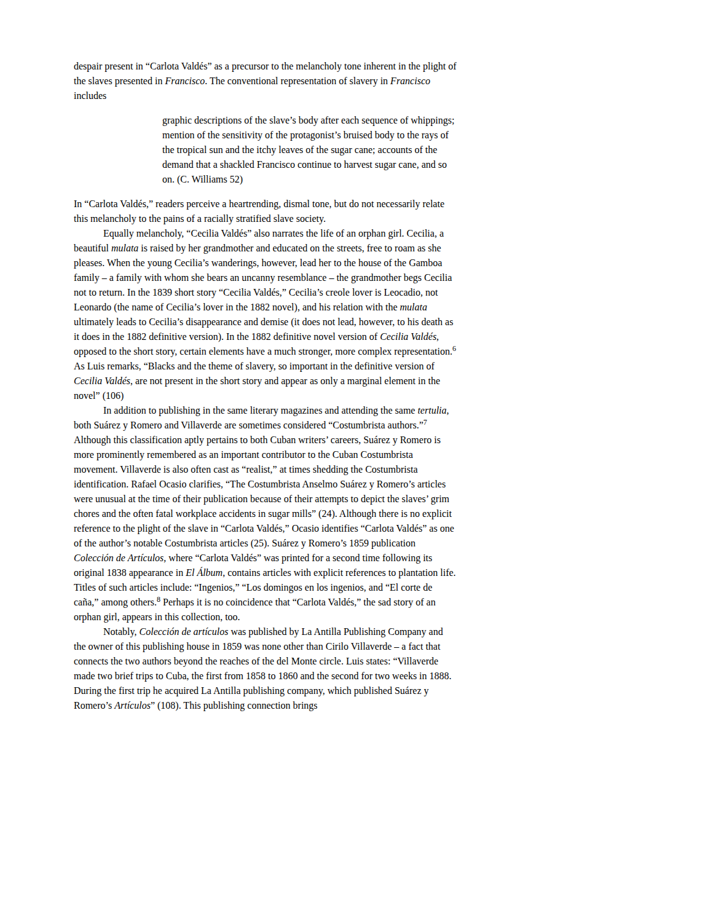despair present in “Carlota Valdés” as a precursor to the melancholy tone inherent in the plight of the slaves presented in Francisco. The conventional representation of slavery in Francisco includes
graphic descriptions of the slave’s body after each sequence of whippings; mention of the sensitivity of the protagonist’s bruised body to the rays of the tropical sun and the itchy leaves of the sugar cane; accounts of the demand that a shackled Francisco continue to harvest sugar cane, and so on. (C. Williams 52)
In “Carlota Valdés,” readers perceive a heartrending, dismal tone, but do not necessarily relate this melancholy to the pains of a racially stratified slave society.
Equally melancholy, “Cecilia Valdés” also narrates the life of an orphan girl. Cecilia, a beautiful mulata is raised by her grandmother and educated on the streets, free to roam as she pleases. When the young Cecilia’s wanderings, however, lead her to the house of the Gamboa family – a family with whom she bears an uncanny resemblance – the grandmother begs Cecilia not to return. In the 1839 short story “Cecilia Valdés,” Cecilia’s creole lover is Leocadio, not Leonardo (the name of Cecilia’s lover in the 1882 novel), and his relation with the mulata ultimately leads to Cecilia’s disappearance and demise (it does not lead, however, to his death as it does in the 1882 definitive version). In the 1882 definitive novel version of Cecilia Valdés, opposed to the short story, certain elements have a much stronger, more complex representation.6 As Luis remarks, “Blacks and the theme of slavery, so important in the definitive version of Cecilia Valdés, are not present in the short story and appear as only a marginal element in the novel” (106)
In addition to publishing in the same literary magazines and attending the same tertulia, both Suárez y Romero and Villaverde are sometimes considered “Costumbrista authors.”7 Although this classification aptly pertains to both Cuban writers’ careers, Suárez y Romero is more prominently remembered as an important contributor to the Cuban Costumbrista movement. Villaverde is also often cast as “realist,” at times shedding the Costumbrista identification. Rafael Ocasio clarifies, “The Costumbrista Anselmo Suárez y Romero’s articles were unusual at the time of their publication because of their attempts to depict the slaves’ grim chores and the often fatal workplace accidents in sugar mills” (24). Although there is no explicit reference to the plight of the slave in “Carlota Valdés,” Ocasio identifies “Carlota Valdés” as one of the author’s notable Costumbrista articles (25). Suárez y Romero’s 1859 publication Colección de Artículos, where “Carlota Valdés” was printed for a second time following its original 1838 appearance in El Álbum, contains articles with explicit references to plantation life. Titles of such articles include: “Ingenios,” “Los domingos en los ingenios, and “El corte de caña,” among others.8 Perhaps it is no coincidence that “Carlota Valdés,” the sad story of an orphan girl, appears in this collection, too.
Notably, Colección de artículos was published by La Antilla Publishing Company and the owner of this publishing house in 1859 was none other than Cirilo Villaverde – a fact that connects the two authors beyond the reaches of the del Monte circle. Luis states: “Villaverde made two brief trips to Cuba, the first from 1858 to 1860 and the second for two weeks in 1888. During the first trip he acquired La Antilla publishing company, which published Suárez y Romero’s Artículos” (108). This publishing connection brings